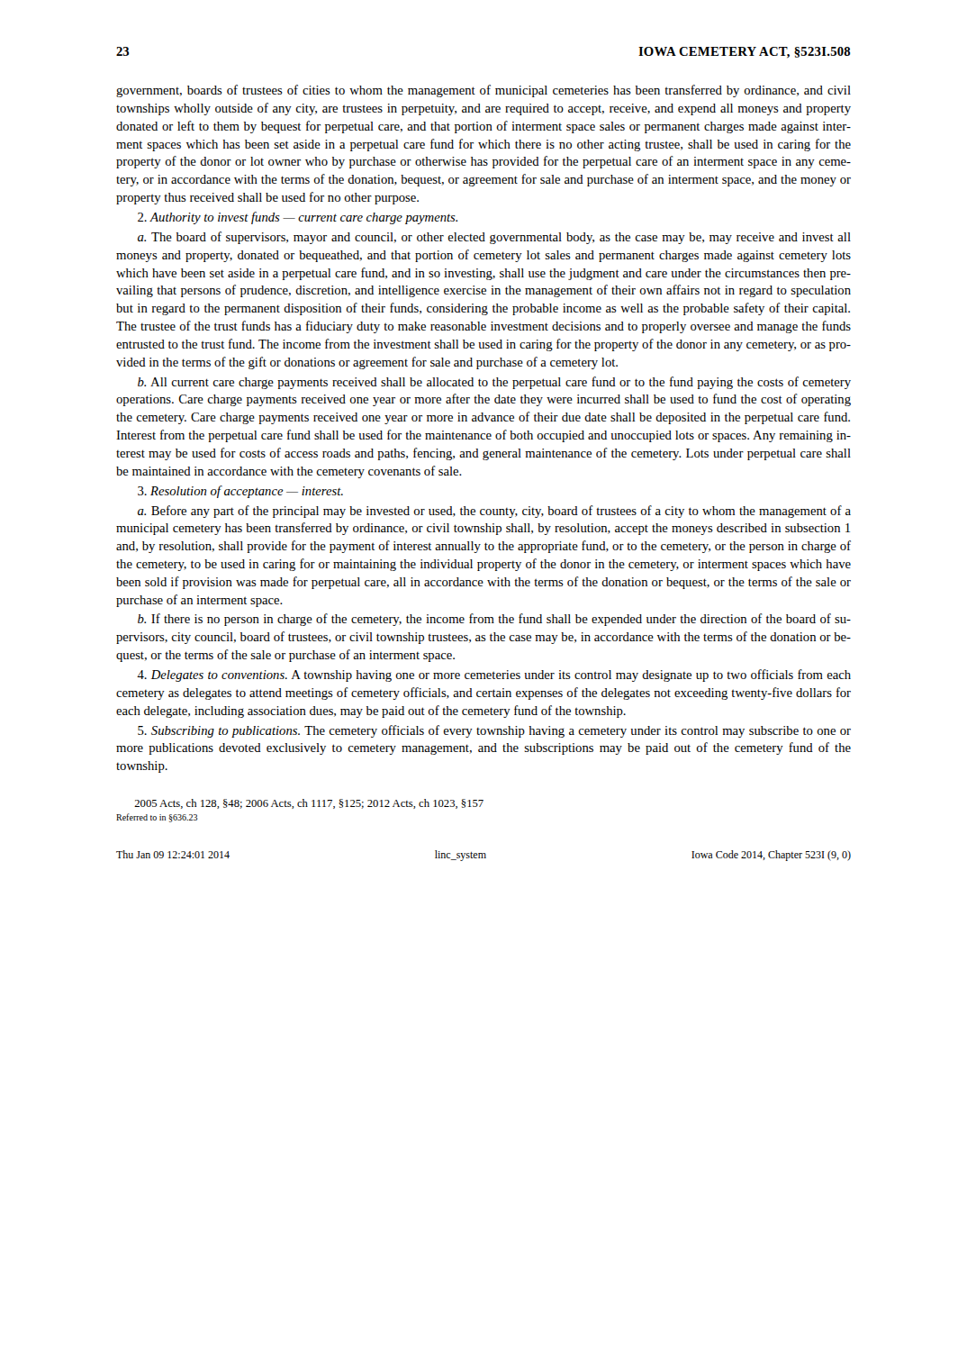23 IOWA CEMETERY ACT, §523I.508
government, boards of trustees of cities to whom the management of municipal cemeteries has been transferred by ordinance, and civil townships wholly outside of any city, are trustees in perpetuity, and are required to accept, receive, and expend all moneys and property donated or left to them by bequest for perpetual care, and that portion of interment space sales or permanent charges made against interment spaces which has been set aside in a perpetual care fund for which there is no other acting trustee, shall be used in caring for the property of the donor or lot owner who by purchase or otherwise has provided for the perpetual care of an interment space in any cemetery, or in accordance with the terms of the donation, bequest, or agreement for sale and purchase of an interment space, and the money or property thus received shall be used for no other purpose.
2. Authority to invest funds — current care charge payments.
a. The board of supervisors, mayor and council, or other elected governmental body, as the case may be, may receive and invest all moneys and property, donated or bequeathed, and that portion of cemetery lot sales and permanent charges made against cemetery lots which have been set aside in a perpetual care fund, and in so investing, shall use the judgment and care under the circumstances then prevailing that persons of prudence, discretion, and intelligence exercise in the management of their own affairs not in regard to speculation but in regard to the permanent disposition of their funds, considering the probable income as well as the probable safety of their capital. The trustee of the trust funds has a fiduciary duty to make reasonable investment decisions and to properly oversee and manage the funds entrusted to the trust fund. The income from the investment shall be used in caring for the property of the donor in any cemetery, or as provided in the terms of the gift or donations or agreement for sale and purchase of a cemetery lot.
b. All current care charge payments received shall be allocated to the perpetual care fund or to the fund paying the costs of cemetery operations. Care charge payments received one year or more after the date they were incurred shall be used to fund the cost of operating the cemetery. Care charge payments received one year or more in advance of their due date shall be deposited in the perpetual care fund. Interest from the perpetual care fund shall be used for the maintenance of both occupied and unoccupied lots or spaces. Any remaining interest may be used for costs of access roads and paths, fencing, and general maintenance of the cemetery. Lots under perpetual care shall be maintained in accordance with the cemetery covenants of sale.
3. Resolution of acceptance — interest.
a. Before any part of the principal may be invested or used, the county, city, board of trustees of a city to whom the management of a municipal cemetery has been transferred by ordinance, or civil township shall, by resolution, accept the moneys described in subsection 1 and, by resolution, shall provide for the payment of interest annually to the appropriate fund, or to the cemetery, or the person in charge of the cemetery, to be used in caring for or maintaining the individual property of the donor in the cemetery, or interment spaces which have been sold if provision was made for perpetual care, all in accordance with the terms of the donation or bequest, or the terms of the sale or purchase of an interment space.
b. If there is no person in charge of the cemetery, the income from the fund shall be expended under the direction of the board of supervisors, city council, board of trustees, or civil township trustees, as the case may be, in accordance with the terms of the donation or bequest, or the terms of the sale or purchase of an interment space.
4. Delegates to conventions. A township having one or more cemeteries under its control may designate up to two officials from each cemetery as delegates to attend meetings of cemetery officials, and certain expenses of the delegates not exceeding twenty-five dollars for each delegate, including association dues, may be paid out of the cemetery fund of the township.
5. Subscribing to publications. The cemetery officials of every township having a cemetery under its control may subscribe to one or more publications devoted exclusively to cemetery management, and the subscriptions may be paid out of the cemetery fund of the township.
2005 Acts, ch 128, §48; 2006 Acts, ch 1117, §125; 2012 Acts, ch 1023, §157
Referred to in §636.23
Thu Jan 09 12:24:01 2014 linc_system Iowa Code 2014, Chapter 523I (9, 0)